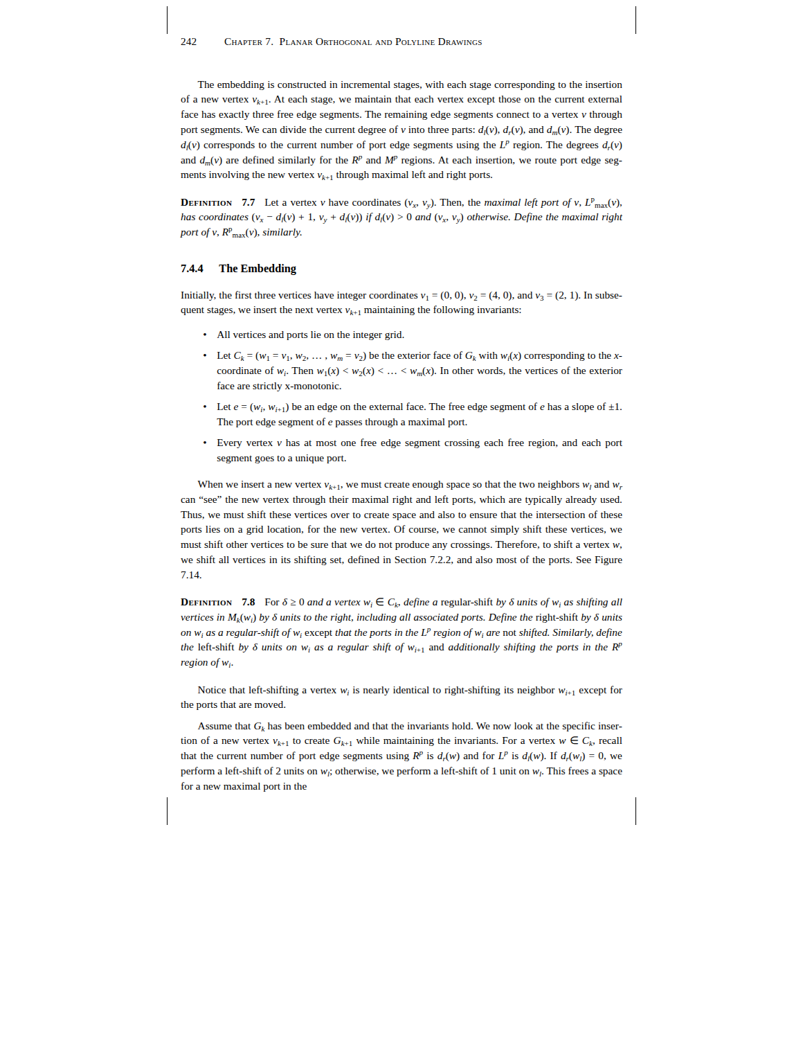242 Chapter 7. Planar Orthogonal and Polyline Drawings
The embedding is constructed in incremental stages, with each stage corresponding to the insertion of a new vertex vk+1. At each stage, we maintain that each vertex except those on the current external face has exactly three free edge segments. The remaining edge segments connect to a vertex v through port segments. We can divide the current degree of v into three parts: dl(v), dr(v), and dm(v). The degree dl(v) corresponds to the current number of port edge segments using the Lp region. The degrees dr(v) and dm(v) are defined similarly for the Rp and Mp regions. At each insertion, we route port edge segments involving the new vertex vk+1 through maximal left and right ports.
Definition 7.7 Let a vertex v have coordinates (vx, vy). Then, the maximal left port of v, Lpmax(v), has coordinates (vx − dl(v) + 1, vy + dl(v)) if dl(v) > 0 and (vx, vy) otherwise. Define the maximal right port of v, Rpmax(v), similarly.
7.4.4 The Embedding
Initially, the first three vertices have integer coordinates v1 = (0, 0), v2 = (4, 0), and v3 = (2, 1). In subsequent stages, we insert the next vertex vk+1 maintaining the following invariants:
All vertices and ports lie on the integer grid.
Let Ck = (w1 = v1, w2, … , wm = v2) be the exterior face of Gk with wi(x) corresponding to the x-coordinate of wi. Then w1(x) < w2(x) < … < wm(x). In other words, the vertices of the exterior face are strictly x-monotonic.
Let e = (wi, wi+1) be an edge on the external face. The free edge segment of e has a slope of ±1. The port edge segment of e passes through a maximal port.
Every vertex v has at most one free edge segment crossing each free region, and each port segment goes to a unique port.
When we insert a new vertex vk+1, we must create enough space so that the two neighbors wl and wr can “see” the new vertex through their maximal right and left ports, which are typically already used. Thus, we must shift these vertices over to create space and also to ensure that the intersection of these ports lies on a grid location, for the new vertex. Of course, we cannot simply shift these vertices, we must shift other vertices to be sure that we do not produce any crossings. Therefore, to shift a vertex w, we shift all vertices in its shifting set, defined in Section 7.2.2, and also most of the ports. See Figure 7.14.
Definition 7.8 For δ ≥ 0 and a vertex wi ∈ Ck, define a regular-shift by δ units of wi as shifting all vertices in Mk(wi) by δ units to the right, including all associated ports. Define the right-shift by δ units on wi as a regular-shift of wi except that the ports in the Lp region of wi are not shifted. Similarly, define the left-shift by δ units on wi as a regular shift of wi+1 and additionally shifting the ports in the Rp region of wi.
Notice that left-shifting a vertex wi is nearly identical to right-shifting its neighbor wi+1 except for the ports that are moved.
Assume that Gk has been embedded and that the invariants hold. We now look at the specific insertion of a new vertex vk+1 to create Gk+1 while maintaining the invariants. For a vertex w ∈ Ck, recall that the current number of port edge segments using Rp is dr(w) and for Lp is dl(w). If dr(wl) = 0, we perform a left-shift of 2 units on wl; otherwise, we perform a left-shift of 1 unit on wl. This frees a space for a new maximal port in the